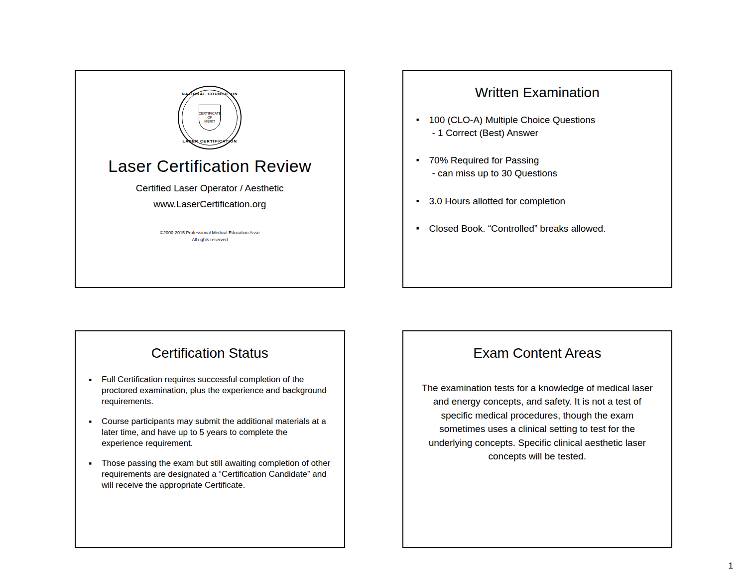NATIONAL COUNCIL ON
CERTIFICATE
OF
MERIT
LASER CERTIFICATION
Laser Certification Review
Certified Laser Operator / Aesthetic
www.LaserCertification.org
©2000-2015 Professional Medical Education Assn
All rights reserved
Written Examination
100 (CLO-A) Multiple Choice Questions - 1 Correct (Best) Answer
70% Required for Passing - can miss up to 30 Questions
3.0 Hours allotted for completion
Closed Book. “Controlled” breaks allowed.
Certification Status
Full Certification requires successful completion of the proctored examination, plus the experience and background requirements.
Course participants may submit the additional materials at a later time, and have up to 5 years to complete the experience requirement.
Those passing the exam but still awaiting completion of other requirements are designated a “Certification Candidate” and will receive the appropriate Certificate.
Exam Content Areas
The examination tests for a knowledge of medical laser and energy concepts, and safety. It is not a test of specific medical procedures, though the exam sometimes uses a clinical setting to test for the underlying concepts. Specific clinical aesthetic laser concepts will be tested.
1